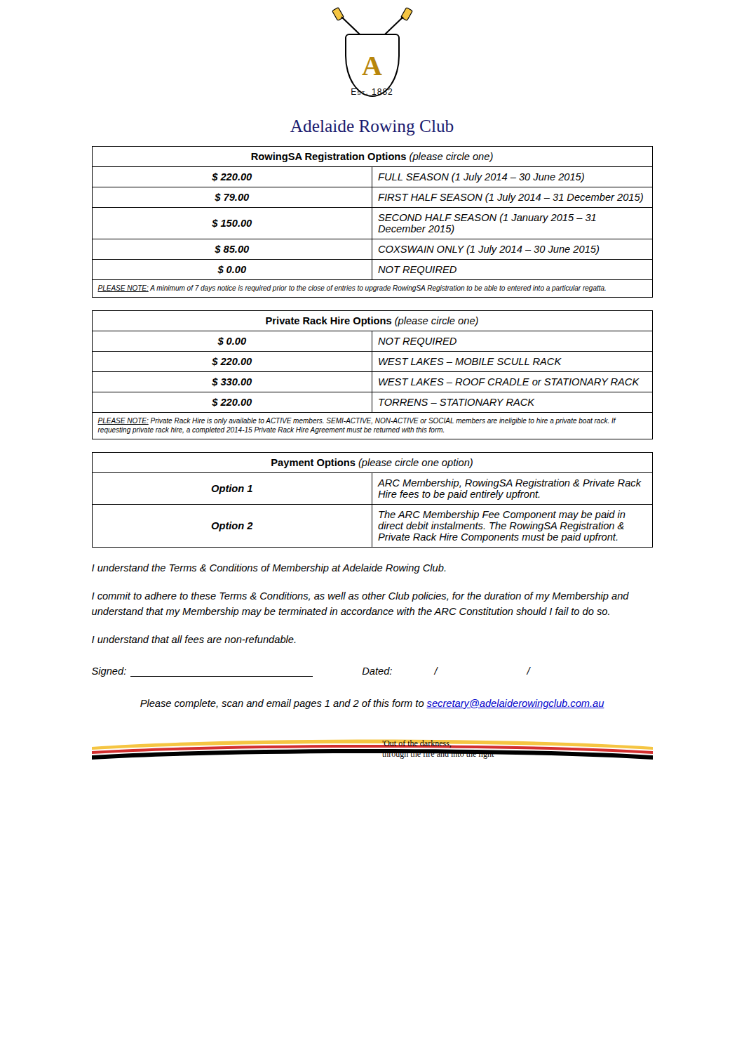A
Est. 1882
Adelaide Rowing Club
| RowingSA Registration Options (please circle one) |
| --- |
| $ 220.00 | FULL SEASON (1 July 2014 – 30 June 2015) |
| $ 79.00 | FIRST HALF SEASON (1 July 2014 – 31 December 2015) |
| $ 150.00 | SECOND HALF SEASON (1 January 2015 – 31 December 2015) |
| $ 85.00 | COXSWAIN ONLY (1 July 2014 – 30 June 2015) |
| $ 0.00 | NOT REQUIRED |
| PLEASE NOTE: A minimum of 7 days notice is required prior to the close of entries to upgrade RowingSA Registration to be able to entered into a particular regatta. |
| Private Rack Hire Options (please circle one) |
| --- |
| $ 0.00 | NOT REQUIRED |
| $ 220.00 | WEST LAKES – MOBILE SCULL RACK |
| $ 330.00 | WEST LAKES – ROOF CRADLE or STATIONARY RACK |
| $ 220.00 | TORRENS – STATIONARY RACK |
| PLEASE NOTE: Private Rack Hire is only available to ACTIVE members. SEMI-ACTIVE, NON-ACTIVE or SOCIAL members are ineligible to hire a private boat rack. If requesting private rack hire, a completed 2014-15 Private Rack Hire Agreement must be returned with this form. |
| Payment Options (please circle one option) |
| --- |
| Option 1 | ARC Membership, RowingSA Registration & Private Rack Hire fees to be paid entirely upfront. |
| Option 2 | The ARC Membership Fee Component may be paid in direct debit instalments. The RowingSA Registration & Private Rack Hire Components must be paid upfront. |
I understand the Terms & Conditions of Membership at Adelaide Rowing Club.
I commit to adhere to these Terms & Conditions, as well as other Club policies, for the duration of my Membership and understand that my Membership may be terminated in accordance with the ARC Constitution should I fail to do so.
I understand that all fees are non-refundable.
Signed: Dated: / /
Please complete, scan and email pages 1 and 2 of this form to secretary@adelaiderowingclub.com.au
'Out of the darkness,
through the fire and into the light'